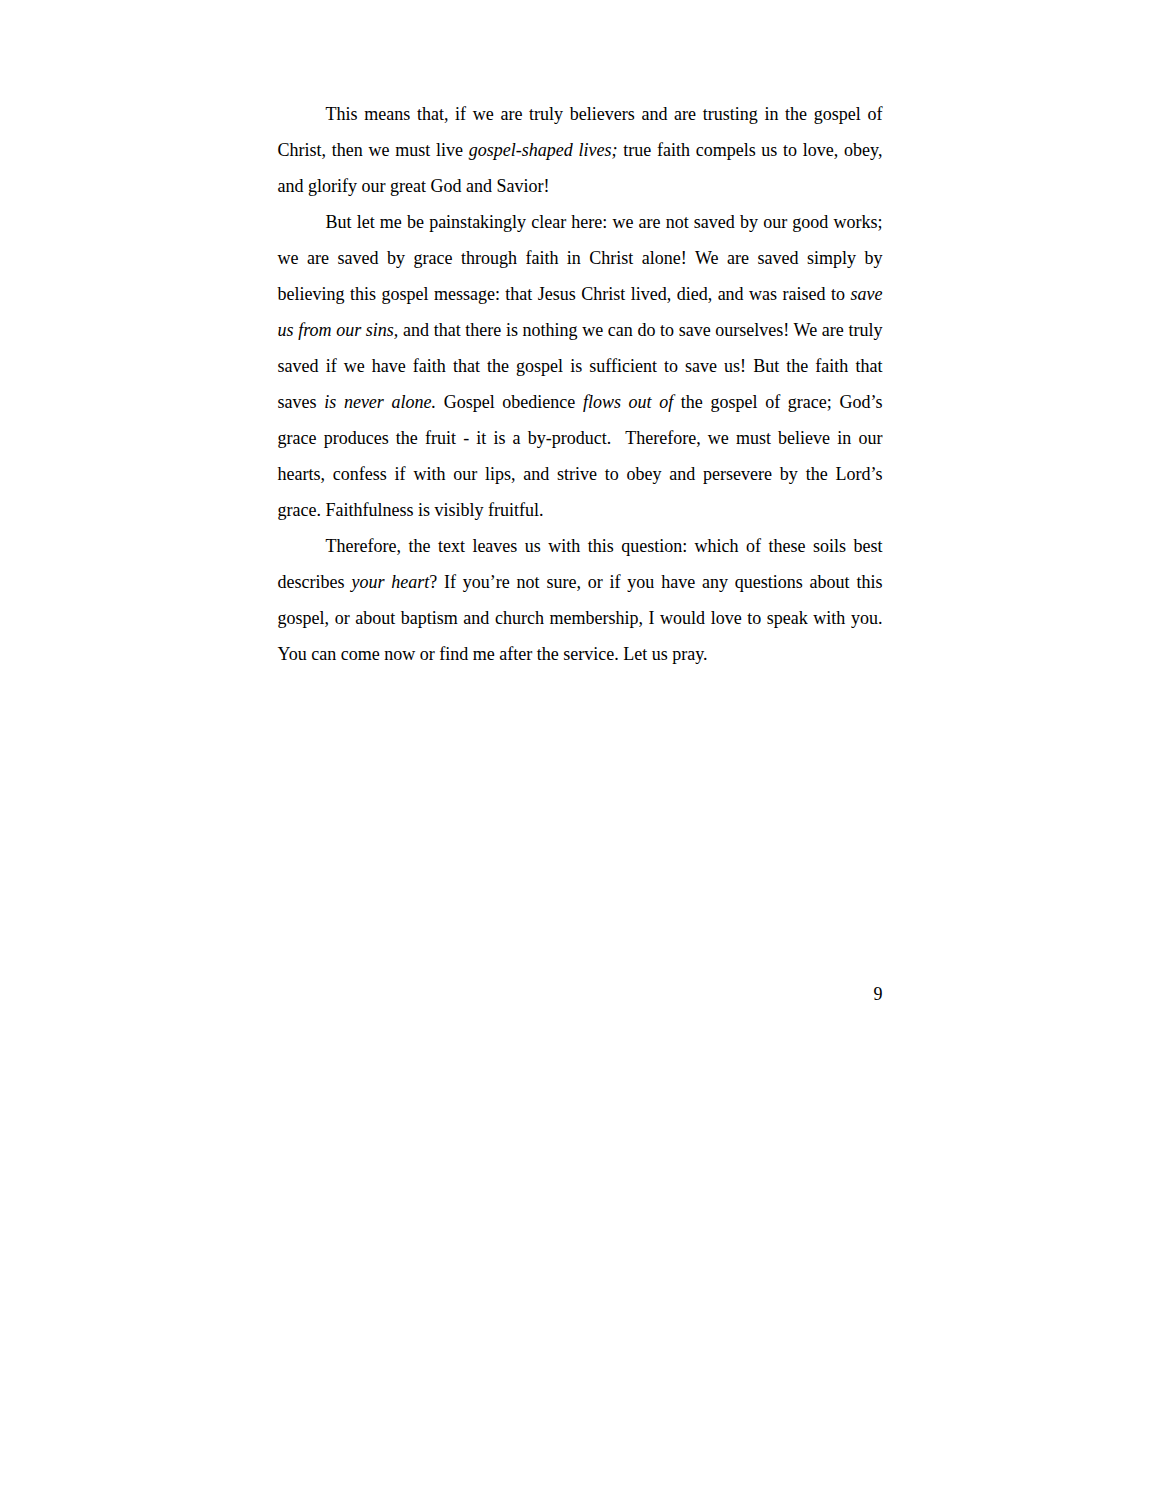This means that, if we are truly believers and are trusting in the gospel of Christ, then we must live gospel-shaped lives; true faith compels us to love, obey, and glorify our great God and Savior!
But let me be painstakingly clear here: we are not saved by our good works; we are saved by grace through faith in Christ alone! We are saved simply by believing this gospel message: that Jesus Christ lived, died, and was raised to save us from our sins, and that there is nothing we can do to save ourselves! We are truly saved if we have faith that the gospel is sufficient to save us! But the faith that saves is never alone. Gospel obedience flows out of the gospel of grace; God’s grace produces the fruit - it is a by-product. Therefore, we must believe in our hearts, confess if with our lips, and strive to obey and persevere by the Lord’s grace. Faithfulness is visibly fruitful.
Therefore, the text leaves us with this question: which of these soils best describes your heart? If you’re not sure, or if you have any questions about this gospel, or about baptism and church membership, I would love to speak with you. You can come now or find me after the service. Let us pray.
9